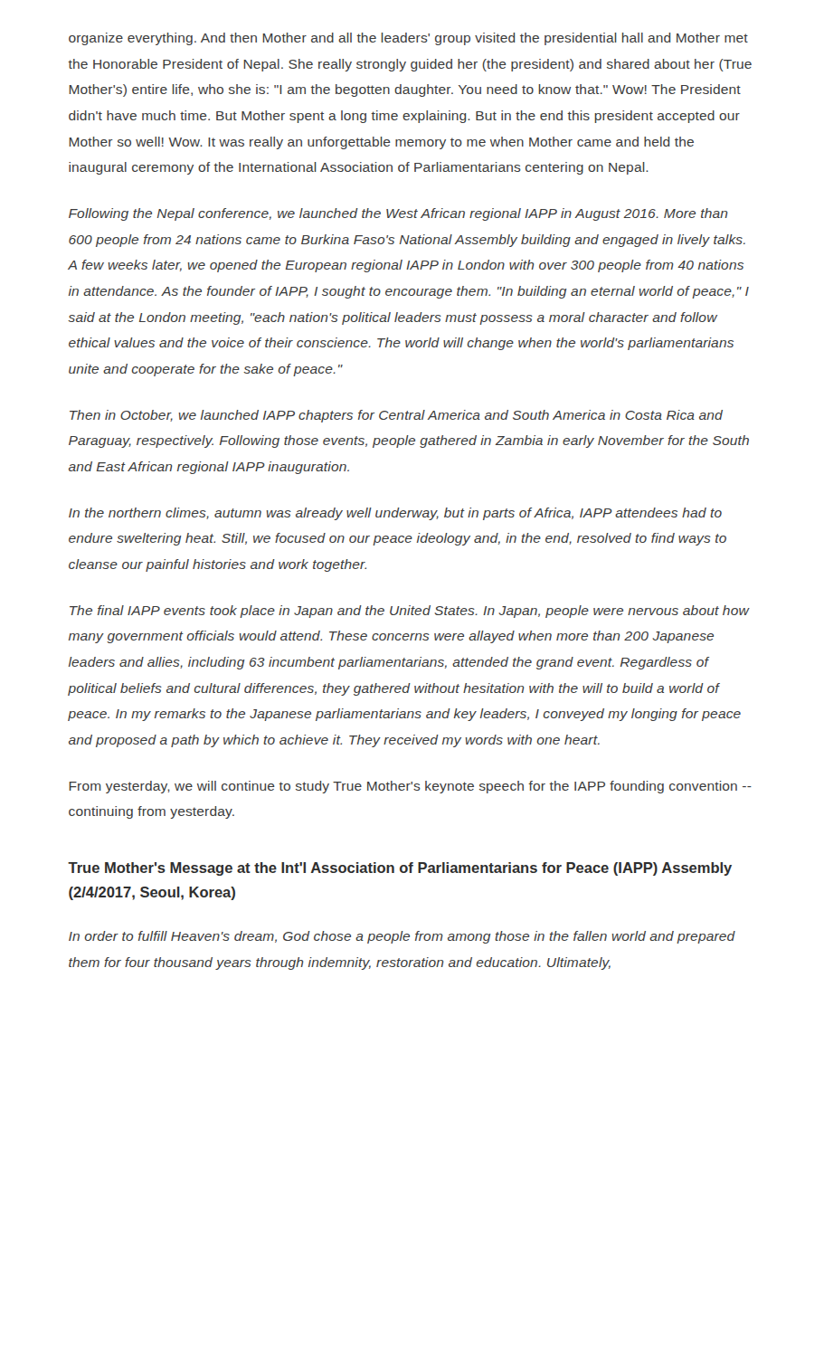organize everything. And then Mother and all the leaders' group visited the presidential hall and Mother met the Honorable President of Nepal. She really strongly guided her (the president) and shared about her (True Mother's) entire life, who she is: "I am the begotten daughter. You need to know that." Wow! The President didn't have much time. But Mother spent a long time explaining. But in the end this president accepted our Mother so well! Wow. It was really an unforgettable memory to me when Mother came and held the inaugural ceremony of the International Association of Parliamentarians centering on Nepal.
Following the Nepal conference, we launched the West African regional IAPP in August 2016. More than 600 people from 24 nations came to Burkina Faso's National Assembly building and engaged in lively talks. A few weeks later, we opened the European regional IAPP in London with over 300 people from 40 nations in attendance. As the founder of IAPP, I sought to encourage them. "In building an eternal world of peace," I said at the London meeting, "each nation's political leaders must possess a moral character and follow ethical values and the voice of their conscience. The world will change when the world's parliamentarians unite and cooperate for the sake of peace."
Then in October, we launched IAPP chapters for Central America and South America in Costa Rica and Paraguay, respectively. Following those events, people gathered in Zambia in early November for the South and East African regional IAPP inauguration.
In the northern climes, autumn was already well underway, but in parts of Africa, IAPP attendees had to endure sweltering heat. Still, we focused on our peace ideology and, in the end, resolved to find ways to cleanse our painful histories and work together.
The final IAPP events took place in Japan and the United States. In Japan, people were nervous about how many government officials would attend. These concerns were allayed when more than 200 Japanese leaders and allies, including 63 incumbent parliamentarians, attended the grand event. Regardless of political beliefs and cultural differences, they gathered without hesitation with the will to build a world of peace. In my remarks to the Japanese parliamentarians and key leaders, I conveyed my longing for peace and proposed a path by which to achieve it. They received my words with one heart.
From yesterday, we will continue to study True Mother's keynote speech for the IAPP founding convention -- continuing from yesterday.
True Mother's Message at the Int'l Association of Parliamentarians for Peace (IAPP) Assembly (2/4/2017, Seoul, Korea)
In order to fulfill Heaven's dream, God chose a people from among those in the fallen world and prepared them for four thousand years through indemnity, restoration and education. Ultimately,